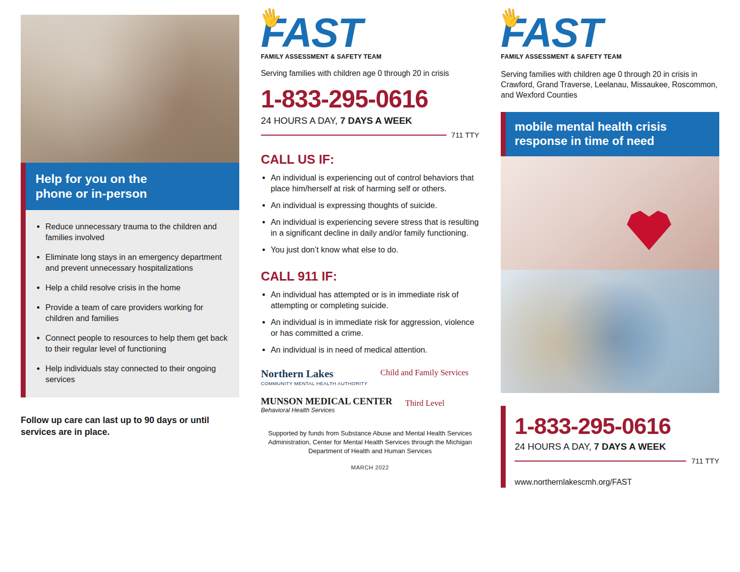Help for you on the
phone or in-person
Reduce unnecessary trauma to the children and families involved
Eliminate long stays in an emergency department and prevent unnecessary hospitalizations
Help a child resolve crisis in the home
Provide a team of care providers working for children and families
Connect people to resources to help them get back to their regular level of functioning
Help individuals stay connected to their ongoing services
Follow up care can last up to 90 days or until services are in place.
🖐FAST
FAMILY ASSESSMENT & SAFETY TEAM
Serving families with children age 0 through 20 in crisis
1-833-295-0616
24 HOURS A DAY, 7 DAYS A WEEK
711 TTY
CALL US IF:
An individual is experiencing out of control behaviors that place him/herself at risk of harming self or others.
An individual is expressing thoughts of suicide.
An individual is experiencing severe stress that is resulting in a significant decline in daily and/or family functioning.
You just don’t know what else to do.
CALL 911 IF:
An individual has attempted or is in immediate risk of attempting or completing suicide.
An individual is in immediate risk for aggression, violence or has committed a crime.
An individual is in need of medical attention.
Northern Lakes COMMUNITY MENTAL HEALTH AUTHORITY
Child and Family Services
MUNSON MEDICAL CENTER Behavioral Health Services
Third Level
Supported by funds from Substance Abuse and Mental Health Services Administration, Center for Mental Health Services through the Michigan Department of Health and Human Services
MARCH 2022
🖐FAST
FAMILY ASSESSMENT & SAFETY TEAM
Serving families with children age 0 through 20 in crisis in Crawford, Grand Traverse, Leelanau, Missaukee, Roscommon, and Wexford Counties
mobile mental health crisis
response in time of need
1-833-295-0616
24 HOURS A DAY, 7 DAYS A WEEK
711 TTY
www.northernlakescmh.org/FAST